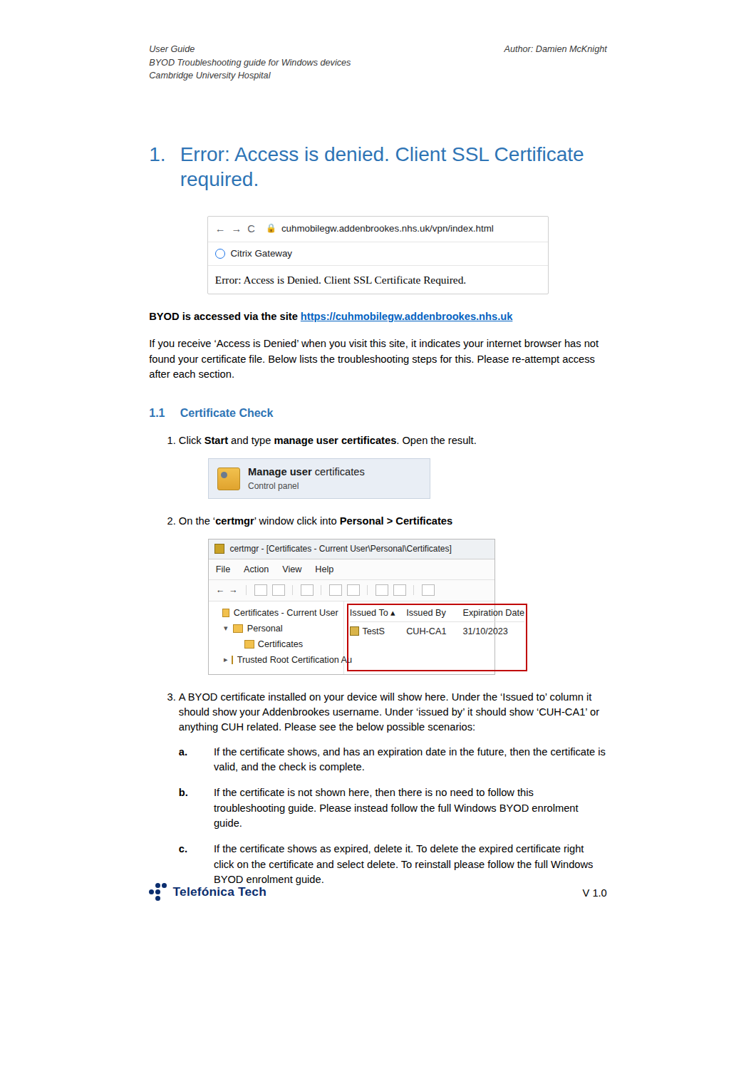User Guide
Author: Damien McKnight
BYOD Troubleshooting guide for Windows devices
Cambridge University Hospital
1. Error: Access is denied. Client SSL Certificate required.
← → C 🔒 cuhmobilegw.addenbrookes.nhs.uk/vpn/index.html
Citrix Gateway
Error: Access is Denied. Client SSL Certificate Required.
BYOD is accessed via the site https://cuhmobilegw.addenbrookes.nhs.uk
If you receive ‘Access is Denied’ when you visit this site, it indicates your internet browser has not found your certificate file. Below lists the troubleshooting steps for this. Please re-attempt access after each section.
1.1 Certificate Check
Click Start and type manage user certificates. Open the result.
Manage user certificates
Control panel
On the ‘certmgr’ window click into Personal > Certificates
certmgr - [Certificates - Current User\Personal\Certificates]
File Action View Help
← →
Certificates - Current User
▾ Personal
Certificates
▸ Trusted Root Certification Au
Issued To ▴ Issued By Expiration Date
TestS CUH-CA1 31/10/2023
A BYOD certificate installed on your device will show here. Under the ‘Issued to’ column it should show your Addenbrookes username. Under ‘issued by’ it should show ‘CUH-CA1’ or anything CUH related. Please see the below possible scenarios:
a. If the certificate shows, and has an expiration date in the future, then the certificate is valid, and the check is complete.
b. If the certificate is not shown here, then there is no need to follow this troubleshooting guide. Please instead follow the full Windows BYOD enrolment guide.
c. If the certificate shows as expired, delete it. To delete the expired certificate right click on the certificate and select delete. To reinstall please follow the full Windows BYOD enrolment guide.
Telefónica Tech
V 1.0